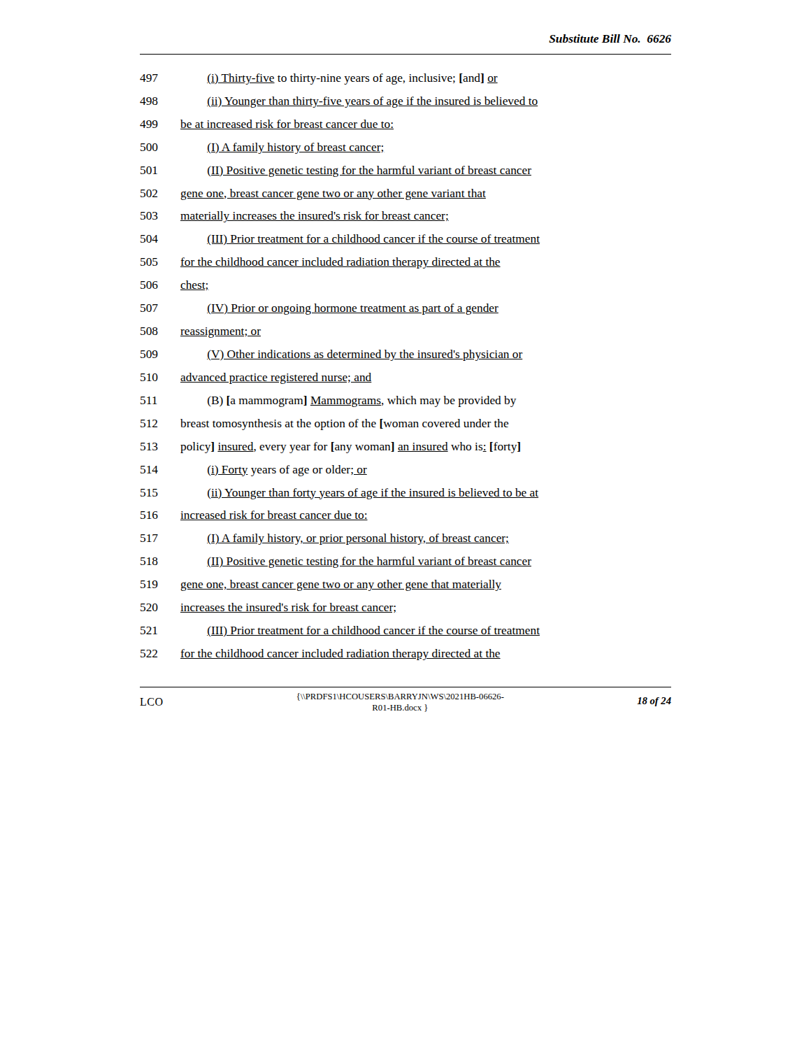Substitute Bill No. 6626
| 497 | (i) Thirty-five to thirty-nine years of age, inclusive; [ and ] or |
| 498 | (ii) Younger than thirty-five years of age if the insured is believed to |
| 499 | be at increased risk for breast cancer due to: |
| 500 | (I) A family history of breast cancer; |
| 501 | (II) Positive genetic testing for the harmful variant of breast cancer |
| 502 | gene one, breast cancer gene two or any other gene variant that |
| 503 | materially increases the insured's risk for breast cancer; |
| 504 | (III) Prior treatment for a childhood cancer if the course of treatment |
| 505 | for the childhood cancer included radiation therapy directed at the |
| 506 | chest; |
| 507 | (IV) Prior or ongoing hormone treatment as part of a gender |
| 508 | reassignment; or |
| 509 | (V) Other indications as determined by the insured's physician or |
| 510 | advanced practice registered nurse; and |
| 511 | (B) [ a mammogram ] Mammograms , which may be provided by |
| 512 | breast tomosynthesis at the option of the [ woman covered under the |
| 513 | policy ] insured , every year for [ any woman ] an insured who is : [ forty ] |
| 514 | (i) Forty years of age or older ; or |
| 515 | (ii) Younger than forty years of age if the insured is believed to be at |
| 516 | increased risk for breast cancer due to: |
| 517 | (I) A family history, or prior personal history, of breast cancer; |
| 518 | (II) Positive genetic testing for the harmful variant of breast cancer |
| 519 | gene one, breast cancer gene two or any other gene that materially |
| 520 | increases the insured's risk for breast cancer; |
| 521 | (III) Prior treatment for a childhood cancer if the course of treatment |
| 522 | for the childhood cancer included radiation therapy directed at the |
LCO
{\\PRDFS1\HCOUSERS\BARRYJN\WS\2021HB-06626-
R01-HB.docx }
18 of 24